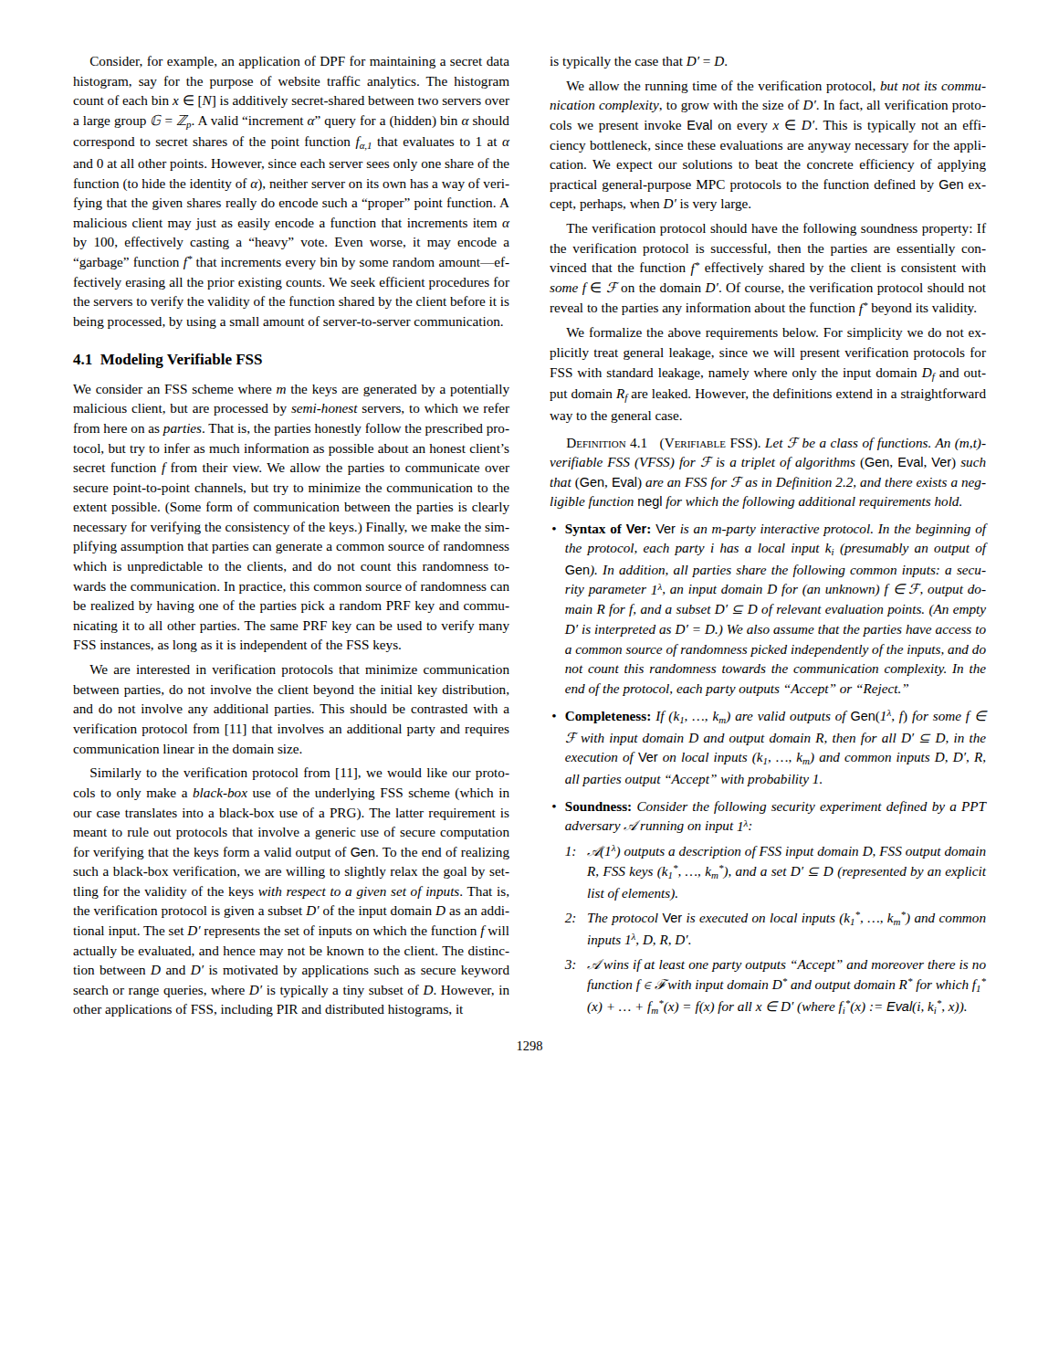Consider, for example, an application of DPF for maintaining a secret data histogram, say for the purpose of website traffic analytics. The histogram count of each bin x ∈ [N] is additively secret-shared between two servers over a large group 𝔾 = ℤp. A valid “increment α” query for a (hidden) bin α should correspond to secret shares of the point function fα,1 that evaluates to 1 at α and 0 at all other points. However, since each server sees only one share of the function (to hide the identity of α), neither server on its own has a way of verifying that the given shares really do encode such a “proper” point function. A malicious client may just as easily encode a function that increments item α by 100, effectively casting a “heavy” vote. Even worse, it may encode a “garbage” function f* that increments every bin by some random amount—effectively erasing all the prior existing counts. We seek efficient procedures for the servers to verify the validity of the function shared by the client before it is being processed, by using a small amount of server-to-server communication.
4.1 Modeling Verifiable FSS
We consider an FSS scheme where m the keys are generated by a potentially malicious client, but are processed by semi-honest servers, to which we refer from here on as parties. That is, the parties honestly follow the prescribed protocol, but try to infer as much information as possible about an honest client’s secret function f from their view. We allow the parties to communicate over secure point-to-point channels, but try to minimize the communication to the extent possible. (Some form of communication between the parties is clearly necessary for verifying the consistency of the keys.) Finally, we make the simplifying assumption that parties can generate a common source of randomness which is unpredictable to the clients, and do not count this randomness towards the communication. In practice, this common source of randomness can be realized by having one of the parties pick a random PRF key and communicating it to all other parties. The same PRF key can be used to verify many FSS instances, as long as it is independent of the FSS keys.
We are interested in verification protocols that minimize communication between parties, do not involve the client beyond the initial key distribution, and do not involve any additional parties. This should be contrasted with a verification protocol from [11] that involves an additional party and requires communication linear in the domain size.
Similarly to the verification protocol from [11], we would like our protocols to only make a black-box use of the underlying FSS scheme (which in our case translates into a black-box use of a PRG). The latter requirement is meant to rule out protocols that involve a generic use of secure computation for verifying that the keys form a valid output of Gen. To the end of realizing such a black-box verification, we are willing to slightly relax the goal by settling for the validity of the keys with respect to a given set of inputs. That is, the verification protocol is given a subset D′ of the input domain D as an additional input. The set D′ represents the set of inputs on which the function f will actually be evaluated, and hence may not be known to the client. The distinction between D and D′ is motivated by applications such as secure keyword search or range queries, where D′ is typically a tiny subset of D. However, in other applications of FSS, including PIR and distributed histograms, it
is typically the case that D′ = D.
We allow the running time of the verification protocol, but not its communication complexity, to grow with the size of D′. In fact, all verification protocols we present invoke Eval on every x ∈ D′. This is typically not an efficiency bottleneck, since these evaluations are anyway necessary for the application. We expect our solutions to beat the concrete efficiency of applying practical general-purpose MPC protocols to the function defined by Gen except, perhaps, when D′ is very large.
The verification protocol should have the following soundness property: If the verification protocol is successful, then the parties are essentially convinced that the function f* effectively shared by the client is consistent with some f ∈ ℱ on the domain D′. Of course, the verification protocol should not reveal to the parties any information about the function f* beyond its validity.
We formalize the above requirements below. For simplicity we do not explicitly treat general leakage, since we will present verification protocols for FSS with standard leakage, namely where only the input domain Df and output domain Rf are leaked. However, the definitions extend in a straightforward way to the general case.
Definition 4.1 (Verifiable FSS). Let ℱ be a class of functions. An (m,t)-verifiable FSS (VFSS) for ℱ is a triplet of algorithms (Gen, Eval, Ver) such that (Gen, Eval) are an FSS for ℱ as in Definition 2.2, and there exists a negligible function negl for which the following additional requirements hold.
Syntax of Ver: Ver is an m-party interactive protocol. In the beginning of the protocol, each party i has a local input ki (presumably an output of Gen). In addition, all parties share the following common inputs: a security parameter 1λ, an input domain D for (an unknown) f ∈ ℱ, output domain R for f, and a subset D′ ⊆ D of relevant evaluation points. (An empty D′ is interpreted as D′ = D.) We also assume that the parties have access to a common source of randomness picked independently of the inputs, and do not count this randomness towards the communication complexity. In the end of the protocol, each party outputs “Accept” or “Reject.”
Completeness: If (k1, …, km) are valid outputs of Gen(1λ, f) for some f ∈ ℱ with input domain D and output domain R, then for all D′ ⊆ D, in the execution of Ver on local inputs (k1, …, km) and common inputs D, D′, R, all parties output “Accept” with probability 1.
Soundness: Consider the following security experiment defined by a PPT adversary 𝒜 running on input 1λ:
𝒜(1λ) outputs a description of FSS input domain D, FSS output domain R, FSS keys (k1*, …, km*), and a set D′ ⊆ D (represented by an explicit list of elements).
The protocol Ver is executed on local inputs (k1*, …, km*) and common inputs 1λ, D, R, D′.
𝒜 wins if at least one party outputs “Accept” and moreover there is no function f ∈ ℱ with input domain D* and output domain R* for which f1*(x) + … + fm*(x) = f(x) for all x ∈ D′ (where fi*(x) := Eval(i, ki*, x)).
1298